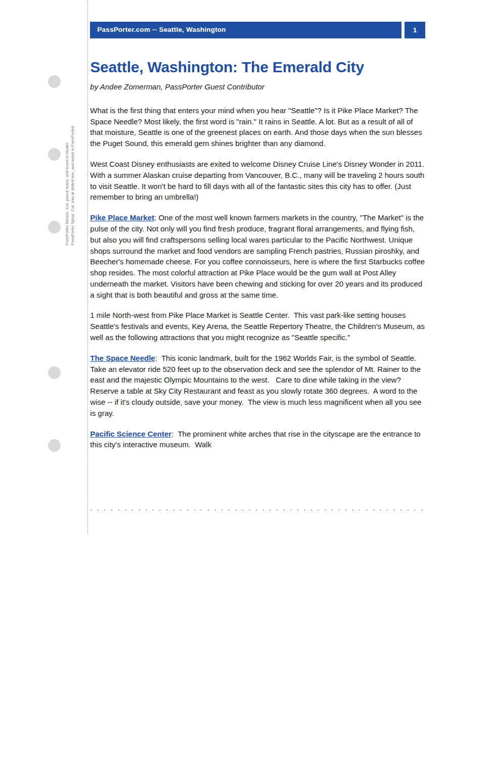PassPorter Deluxe: Cut, punch holes, and insert in binder PassPorter Spiral: Cut, trim at dotted line, and insert in PassPocket
PassPorter.com -- Seattle, Washington
1
Seattle, Washington: The Emerald City
by Andee Zomerman, PassPorter Guest Contributor
What is the first thing that enters your mind when you hear "Seattle"? Is it Pike Place Market? The Space Needle? Most likely, the first word is "rain." It rains in Seattle. A lot. But as a result of all of that moisture, Seattle is one of the greenest places on earth. And those days when the sun blesses the Puget Sound, this emerald gem shines brighter than any diamond.
West Coast Disney enthusiasts are exited to welcome Disney Cruise Line's Disney Wonder in 2011. With a summer Alaskan cruise departing from Vancouver, B.C., many will be traveling 2 hours south to visit Seattle. It won't be hard to fill days with all of the fantastic sites this city has to offer. (Just remember to bring an umbrella!)
Pike Place Market: One of the most well known farmers markets in the country, "The Market" is the pulse of the city. Not only will you find fresh produce, fragrant floral arrangements, and flying fish, but also you will find craftspersons selling local wares particular to the Pacific Northwest. Unique shops surround the market and food vendors are sampling French pastries, Russian piroshky, and Beecher's homemade cheese. For you coffee connoisseurs, here is where the first Starbucks coffee shop resides. The most colorful attraction at Pike Place would be the gum wall at Post Alley underneath the market. Visitors have been chewing and sticking for over 20 years and its produced a sight that is both beautiful and gross at the same time.
1 mile North-west from Pike Place Market is Seattle Center. This vast park-like setting houses Seattle's festivals and events, Key Arena, the Seattle Repertory Theatre, the Children's Museum, as well as the following attractions that you might recognize as "Seattle specific."
The Space Needle: This iconic landmark, built for the 1962 Worlds Fair, is the symbol of Seattle. Take an elevator ride 520 feet up to the observation deck and see the splendor of Mt. Rainer to the east and the majestic Olympic Mountains to the west. Care to dine while taking in the view? Reserve a table at Sky City Restaurant and feast as you slowly rotate 360 degrees. A word to the wise -- if it's cloudy outside, save your money. The view is much less magnificent when all you see is gray.
Pacific Science Center: The prominent white arches that rise in the cityscape are the entrance to this city's interactive museum. Walk
. . . . . . . . . . . . . . . . . . . . . . . . . . . . . . . . . . . . . . . . . . . . . . . . . . . . . . . . . . . . . . . . . . .